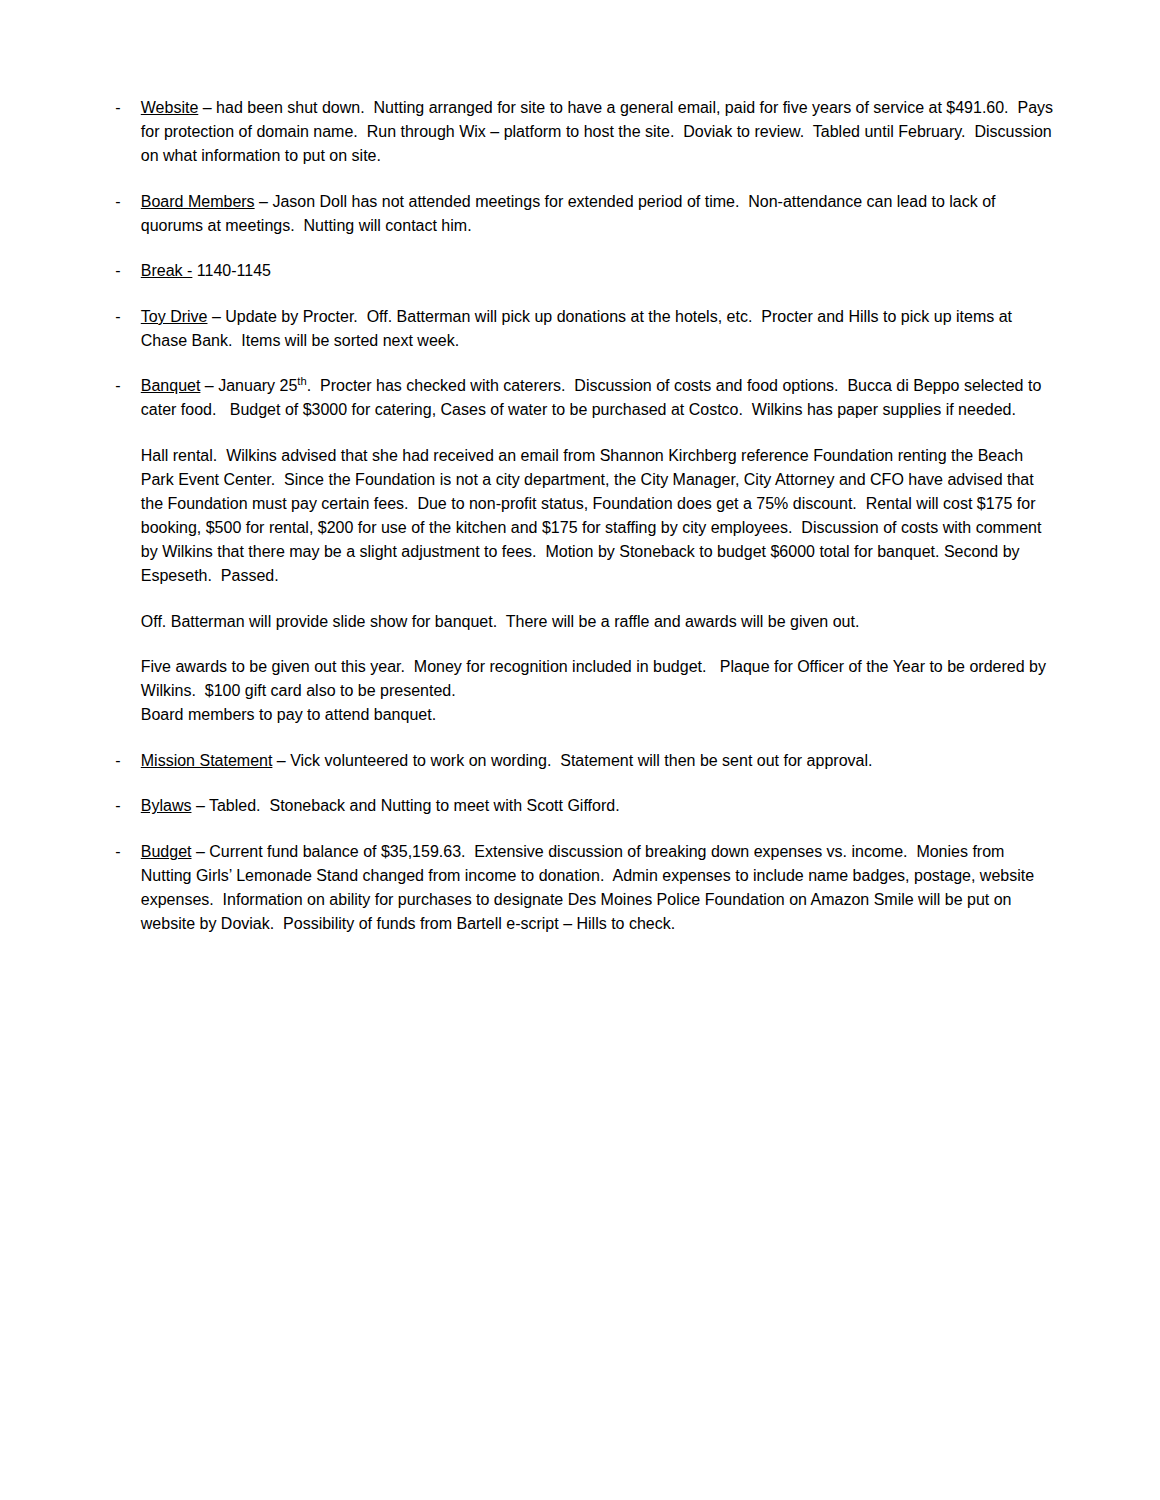Website – had been shut down. Nutting arranged for site to have a general email, paid for five years of service at $491.60. Pays for protection of domain name. Run through Wix – platform to host the site. Doviak to review. Tabled until February. Discussion on what information to put on site.
Board Members – Jason Doll has not attended meetings for extended period of time. Non-attendance can lead to lack of quorums at meetings. Nutting will contact him.
Break - 1140-1145
Toy Drive – Update by Procter. Off. Batterman will pick up donations at the hotels, etc. Procter and Hills to pick up items at Chase Bank. Items will be sorted next week.
Banquet – January 25th. Procter has checked with caterers. Discussion of costs and food options. Bucca di Beppo selected to cater food. Budget of $3000 for catering, Cases of water to be purchased at Costco. Wilkins has paper supplies if needed.
Hall rental. Wilkins advised that she had received an email from Shannon Kirchberg reference Foundation renting the Beach Park Event Center. Since the Foundation is not a city department, the City Manager, City Attorney and CFO have advised that the Foundation must pay certain fees. Due to non-profit status, Foundation does get a 75% discount. Rental will cost $175 for booking, $500 for rental, $200 for use of the kitchen and $175 for staffing by city employees. Discussion of costs with comment by Wilkins that there may be a slight adjustment to fees. Motion by Stoneback to budget $6000 total for banquet. Second by Espeseth. Passed.
Off. Batterman will provide slide show for banquet. There will be a raffle and awards will be given out.
Five awards to be given out this year. Money for recognition included in budget. Plaque for Officer of the Year to be ordered by Wilkins. $100 gift card also to be presented.
Board members to pay to attend banquet.
Mission Statement – Vick volunteered to work on wording. Statement will then be sent out for approval.
Bylaws – Tabled. Stoneback and Nutting to meet with Scott Gifford.
Budget – Current fund balance of $35,159.63. Extensive discussion of breaking down expenses vs. income. Monies from Nutting Girls’ Lemonade Stand changed from income to donation. Admin expenses to include name badges, postage, website expenses. Information on ability for purchases to designate Des Moines Police Foundation on Amazon Smile will be put on website by Doviak. Possibility of funds from Bartell e-script – Hills to check.